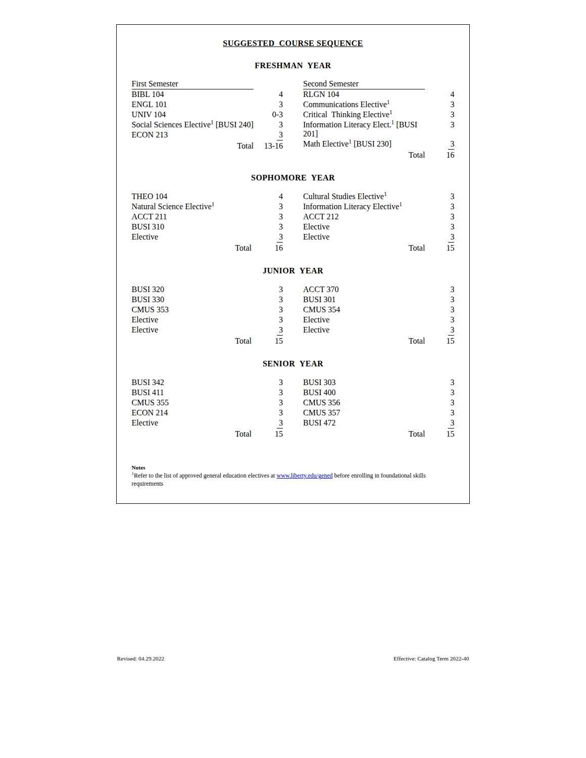SUGGESTED COURSE SEQUENCE
FRESHMAN YEAR
| / First Semester / / / --- / --- / / BIBL 104 / 4 / / ENGL 101 / 3 / / UNIV 104 / 0-3 / / Social Sciences Elective 1 [BUSI 240] / 3 / / ECON 213 / 3 / / Total / 13-16 / | | / Second Semester / / / --- / --- / / RLGN 104 / 4 / / Communications Elective 1 / 3 / / Critical Thinking Elective 1 / 3 / / Information Literacy Elect. 1 [BUSI 201] / 3 / / Math Elective 1 [BUSI 230] / 3 / / Total / 16 / |
SOPHOMORE YEAR
| / THEO 104 / 4 / / Natural Science Elective 1 / 3 / / ACCT 211 / 3 / / BUSI 310 / 3 / / Elective / 3 / / Total / 16 / | | / Cultural Studies Elective 1 / 3 / / Information Literacy Elective 1 / 3 / / ACCT 212 / 3 / / Elective / 3 / / Elective / 3 / / Total / 15 / |
JUNIOR YEAR
| / BUSI 320 / 3 / / BUSI 330 / 3 / / CMUS 353 / 3 / / Elective / 3 / / Elective / 3 / / Total / 15 / | | / ACCT 370 / 3 / / BUSI 301 / 3 / / CMUS 354 / 3 / / Elective / 3 / / Elective / 3 / / Total / 15 / |
SENIOR YEAR
| / BUSI 342 / 3 / / BUSI 411 / 3 / / CMUS 355 / 3 / / ECON 214 / 3 / / Elective / 3 / / Total / 15 / | | / BUSI 303 / 3 / / BUSI 400 / 3 / / CMUS 356 / 3 / / CMUS 357 / 3 / / BUSI 472 / 3 / / Total / 15 / |
Notes
1Refer to the list of approved general education electives at www.liberty.edu/gened before enrolling in foundational skills requirements
Revised: 04.29.2022 Effective: Catalog Term 2022-40